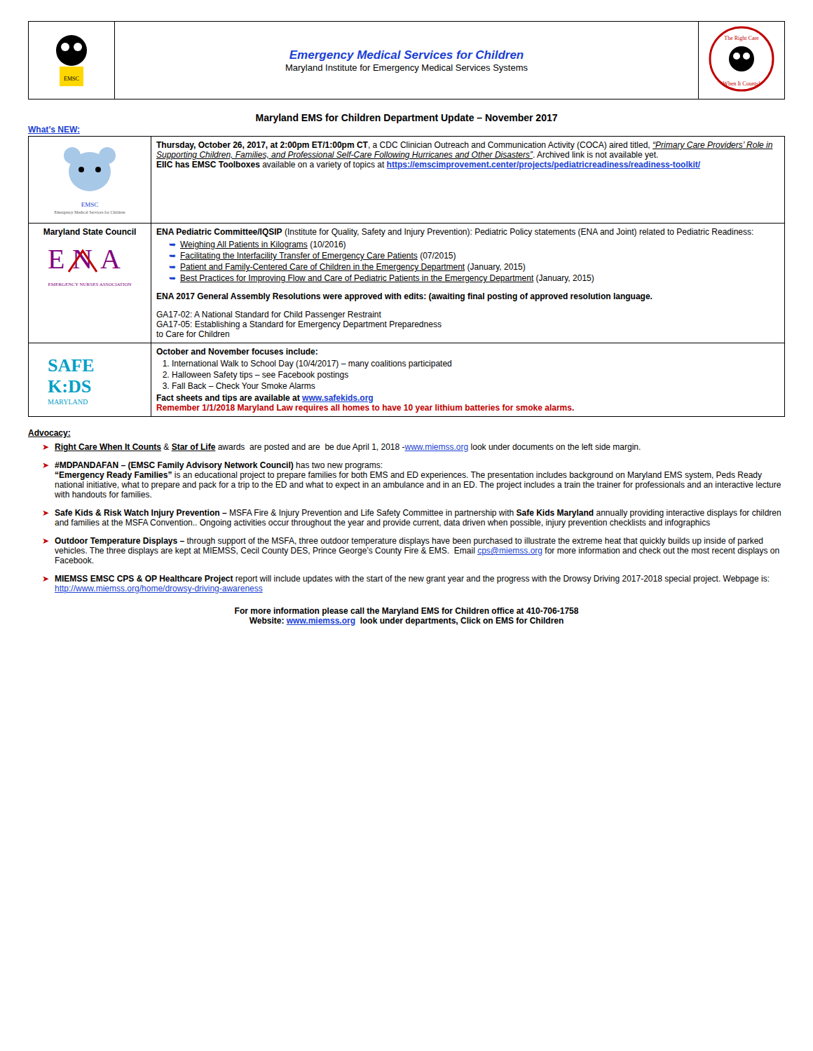| | Emergency Medical Services for Children Maryland Institute for Emergency Medical Services Systems | |
Maryland EMS for Children Department Update – November 2017
What’s NEW:
| | Thursday, October 26, 2017, at 2:00pm ET/1:00pm CT , a CDC Clinician Outreach and Communication Activity (COCA) aired titled, “Primary Care Providers’ Role in Supporting Children, Families, and Professional Self-Care Following Hurricanes and Other Disasters” . Archived link is not available yet. EIIC has EMSC Toolboxes available on a variety of topics at https://emscimprovement.center/projects/pediatricreadiness/readiness-toolkit/ |
| Maryland State Council | ENA Pediatric Committee/IQSIP (Institute for Quality, Safety and Injury Prevention): Pediatric Policy statements (ENA and Joint) related to Pediatric Readiness: Weighing All Patients in Kilograms (10/2016) Facilitating the Interfacility Transfer of Emergency Care Patients (07/2015) Patient and Family-Centered Care of Children in the Emergency Department (January, 2015) Best Practices for Improving Flow and Care of Pediatric Patients in the Emergency Department (January, 2015) ENA 2017 General Assembly Resolutions were approved with edits: (awaiting final posting of approved resolution language. GA17-02: A National Standard for Child Passenger Restraint GA17-05: Establishing a Standard for Emergency Department Preparedness to Care for Children |
| | October and November focuses include: International Walk to School Day (10/4/2017) – many coalitions participated Halloween Safety tips – see Facebook postings Fall Back – Check Your Smoke Alarms Fact sheets and tips are available at www.safekids.org Remember 1/1/2018 Maryland Law requires all homes to have 10 year lithium batteries for smoke alarms. |
Advocacy:
Right Care When It Counts & Star of Life awards are posted and are be due April 1, 2018 -www.miemss.org look under documents on the left side margin.
#MDPANDAFAN – (EMSC Family Advisory Network Council) has two new programs:
“Emergency Ready Families” is an educational project to prepare families for both EMS and ED experiences. The presentation includes background on Maryland EMS system, Peds Ready national initiative, what to prepare and pack for a trip to the ED and what to expect in an ambulance and in an ED. The project includes a train the trainer for professionals and an interactive lecture with handouts for families.
Safe Kids & Risk Watch Injury Prevention – MSFA Fire & Injury Prevention and Life Safety Committee in partnership with Safe Kids Maryland annually providing interactive displays for children and families at the MSFA Convention.. Ongoing activities occur throughout the year and provide current, data driven when possible, injury prevention checklists and infographics
Outdoor Temperature Displays – through support of the MSFA, three outdoor temperature displays have been purchased to illustrate the extreme heat that quickly builds up inside of parked vehicles. The three displays are kept at MIEMSS, Cecil County DES, Prince George’s County Fire & EMS. Email cps@miemss.org for more information and check out the most recent displays on Facebook.
MIEMSS EMSC CPS & OP Healthcare Project report will include updates with the start of the new grant year and the progress with the Drowsy Driving 2017-2018 special project. Webpage is:
http://www.miemss.org/home/drowsy-driving-awareness
For more information please call the Maryland EMS for Children office at 410-706-1758
Website: www.miemss.org look under departments, Click on EMS for Children